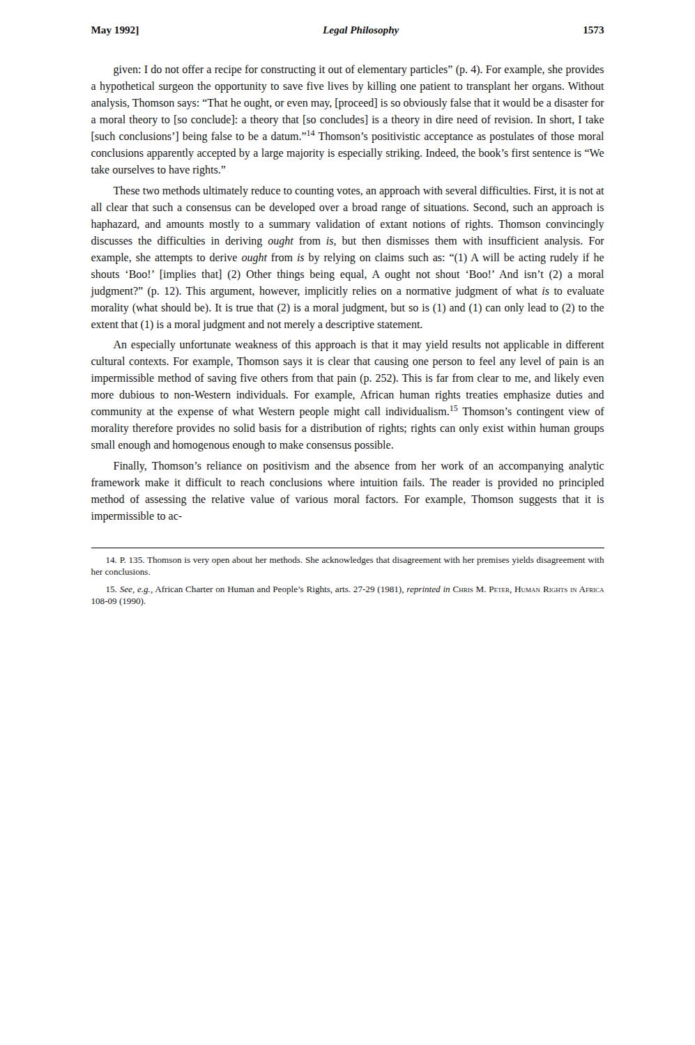May 1992] Legal Philosophy 1573
given: I do not offer a recipe for constructing it out of elementary particles” (p. 4). For example, she provides a hypothetical surgeon the opportunity to save five lives by killing one patient to transplant her organs. Without analysis, Thomson says: “That he ought, or even may, [proceed] is so obviously false that it would be a disaster for a moral theory to [so conclude]: a theory that [so concludes] is a theory in dire need of revision. In short, I take [such conclusions’] being false to be a datum.”14 Thomson’s positivistic acceptance as postulates of those moral conclusions apparently accepted by a large majority is especially striking. Indeed, the book’s first sentence is “We take ourselves to have rights.”
These two methods ultimately reduce to counting votes, an approach with several difficulties. First, it is not at all clear that such a consensus can be developed over a broad range of situations. Second, such an approach is haphazard, and amounts mostly to a summary validation of extant notions of rights. Thomson convincingly discusses the difficulties in deriving ought from is, but then dismisses them with insufficient analysis. For example, she attempts to derive ought from is by relying on claims such as: “(1) A will be acting rudely if he shouts ‘Boo!’ [implies that] (2) Other things being equal, A ought not shout ‘Boo!’ And isn’t (2) a moral judgment?” (p. 12). This argument, however, implicitly relies on a normative judgment of what is to evaluate morality (what should be). It is true that (2) is a moral judgment, but so is (1) and (1) can only lead to (2) to the extent that (1) is a moral judgment and not merely a descriptive statement.
An especially unfortunate weakness of this approach is that it may yield results not applicable in different cultural contexts. For example, Thomson says it is clear that causing one person to feel any level of pain is an impermissible method of saving five others from that pain (p. 252). This is far from clear to me, and likely even more dubious to non-Western individuals. For example, African human rights treaties emphasize duties and community at the expense of what Western people might call individualism.15 Thomson’s contingent view of morality therefore provides no solid basis for a distribution of rights; rights can only exist within human groups small enough and homogenous enough to make consensus possible.
Finally, Thomson’s reliance on positivism and the absence from her work of an accompanying analytic framework make it difficult to reach conclusions where intuition fails. The reader is provided no principled method of assessing the relative value of various moral factors. For example, Thomson suggests that it is impermissible to ac-
14. P. 135. Thomson is very open about her methods. She acknowledges that disagreement with her premises yields disagreement with her conclusions.
15. See, e.g., African Charter on Human and People’s Rights, arts. 27-29 (1981), reprinted in Chris M. Peter, Human Rights in Africa 108-09 (1990).